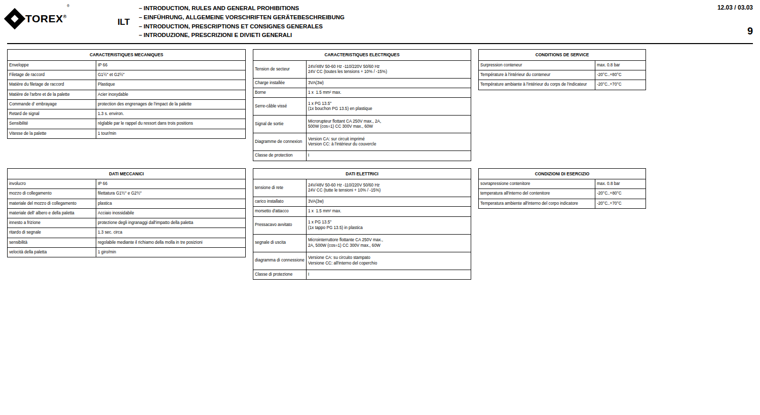®
TOREX®
ILT
INTRODUCTION, RULES AND GENERAL PROHIBITIONS
EINFÜHRUNG, ALLGEMEINE VORSCHRIFTEN GERÄTEBESCHREIBUNG
INTRODUCTION, PRESCRIPTIONS ET CONSIGNES GENERALES
INTRODUZIONE, PRESCRIZIONI E DIVIETI GENERALI
12.03 / 03.03
9
| CARACTERISTIQUES MECANIQUES |
| --- |
| Enveloppe | IP 66 |
| Filetage de raccord | G1½" et G2½" |
| Matière du filetage de raccord | Plastique |
| Matière de l'arbre et de la palette | Acier inoxydable |
| Commande d' embrayage | protection des engrenages de l'impact de la palette |
| Retard de signal | 1.3 s. environ. |
| Sensibilité | réglable par le rappel du ressort dans trois positions |
| Vitesse de la palette | 1 tour/min |
| CARACTERISTIQUES ELECTRIQUES |
| --- |
| Tension de secteur | 24V/48V 50-60 Hz -110/220V 50/60 Hz 24V CC (toutes les tensions + 10% / -15%) |
| Charge installée | 3VA(3w) |
| Borne | 1 x 1.5 mm² max. |
| Serre-câble vissé | 1 x PG 13.5" (1x bouchon PG 13.5) en plastique |
| Signal de sortie | Microrupteur flottant CA 250V max., 2A, 500W (cos=1) CC 300V max., 60W |
| Diagramme de connexion | Version CA: sur circuit imprimé Version CC: à l'intérieur du couvercle |
| Classe de protection | I |
| CONDITIONS DE SERVICE |
| --- |
| Surpression conteneur | max. 0.8 bar |
| Température à l'intérieur du conteneur | -20°C..+80°C |
| Température ambiante à l'intérieur du corps de l'indicateur | -20°C..+70°C |
| DATI MECCANICI |
| --- |
| involucro | IP 66 |
| mozzo di collegamento | filettatura G1½" e G2½" |
| materiale del mozzo di collegamento | plastica |
| materiale dell' albero e della paletta | Acciaio inossidabile |
| innesto a frizione | protezione degli ingranaggi dall'impatto della paletta |
| ritardo di segnale | 1.3 sec. circa |
| sensibilità | regolabile mediante il richiamo della molla in tre posizioni |
| velocità della paletta | 1 giro/min |
| DATI ELETTRICI |
| --- |
| tensione di rete | 24V/48V 50-60 Hz -110/220V 50/60 Hz 24V CC (tutte le tensioni + 10% / -15%) |
| carico installato | 3VA(3w) |
| morsetto d'attacco | 1 x 1.5 mm² max. |
| Pressacavo avvitato | 1 x PG 13.5" (1x tappo PG 13.5) in plastica |
| segnale di uscita | Microinterruttore flottante CA 250V max., 2A, 500W (cos=1) CC 300V max., 60W |
| diagramma di connessione | Versione CA: su circuito stampato Versione CC: all'interno del coperchio |
| Classe di protezione | I |
| CONDIZIONI DI ESERCIZIO |
| --- |
| sovrapressione contenitore | max. 0.8 bar |
| temperatura all'interno del contenitore | -20°C..+80°C |
| Temperatura ambiente all'interno del corpo indicatore | -20°C..+70°C |